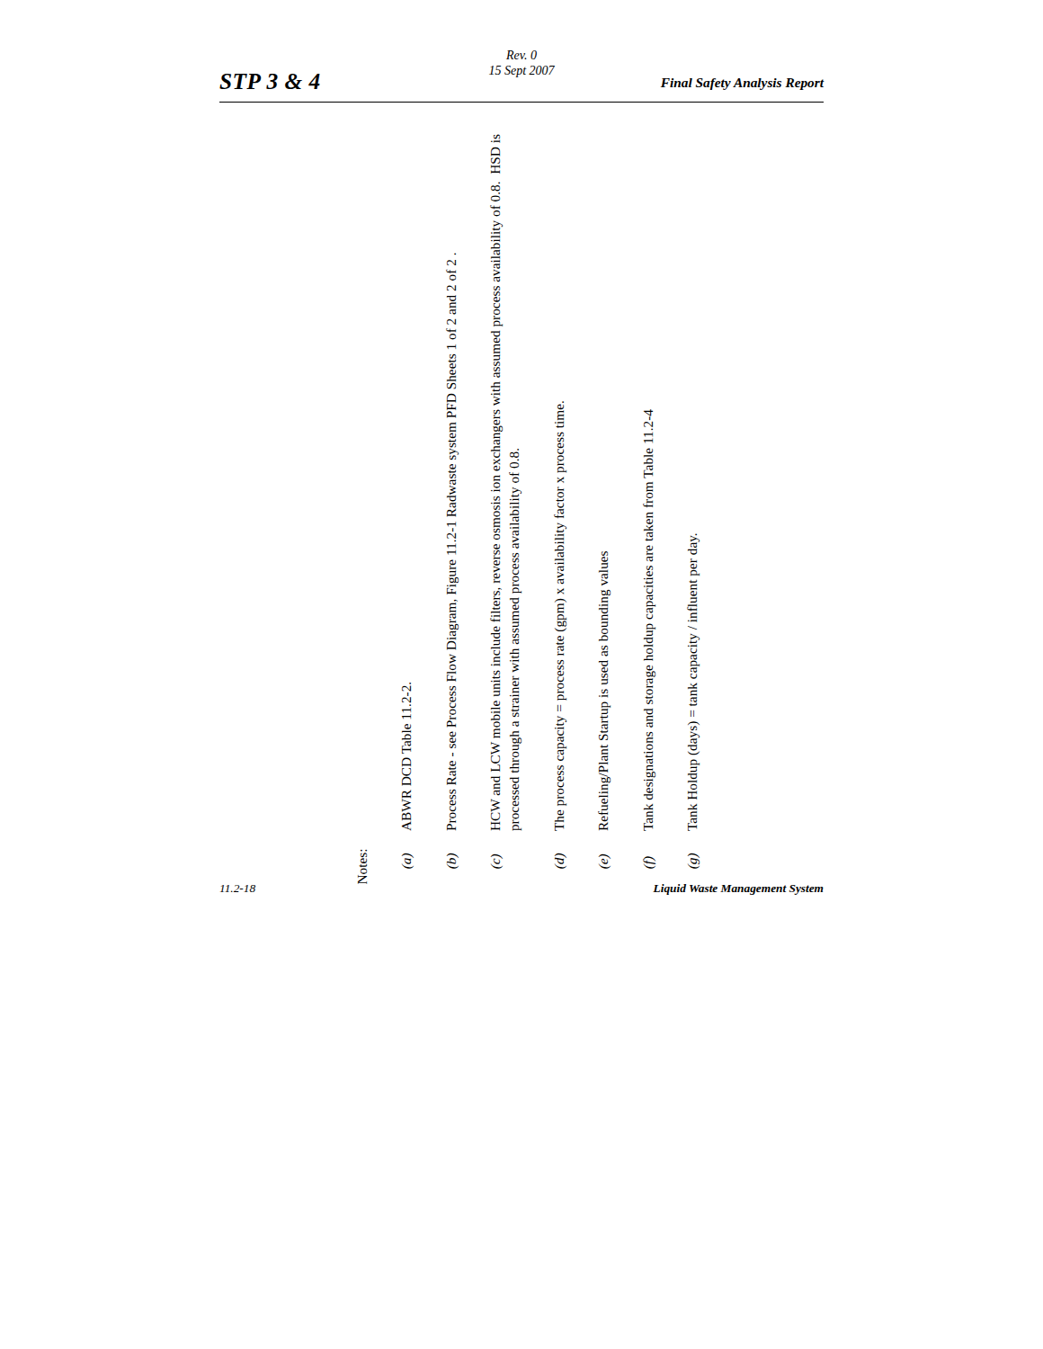Rev. 0
15 Sept 2007
STP 3 & 4
Final Safety Analysis Report
Notes:
(a)
ABWR DCD Table 11.2-2.
(b)
Process Rate - see Process Flow Diagram, Figure 11.2-1 Radwaste system PFD Sheets 1 of 2 and 2 of 2 .
(c)
HCW and LCW mobile units include filters, reverse osmosis ion exchangers with assumed process availability of 0.8. HSD is processed through a strainer with assumed process availability of 0.8.
(d)
The process capacity = process rate (gpm) x availability factor x process time.
(e)
Refueling/Plant Startup is used as bounding values
(f)
Tank designations and storage holdup capacities are taken from Table 11.2-4
(g)
Tank Holdup (days) = tank capacity / influent per day.
11.2-18 Liquid Waste Management System